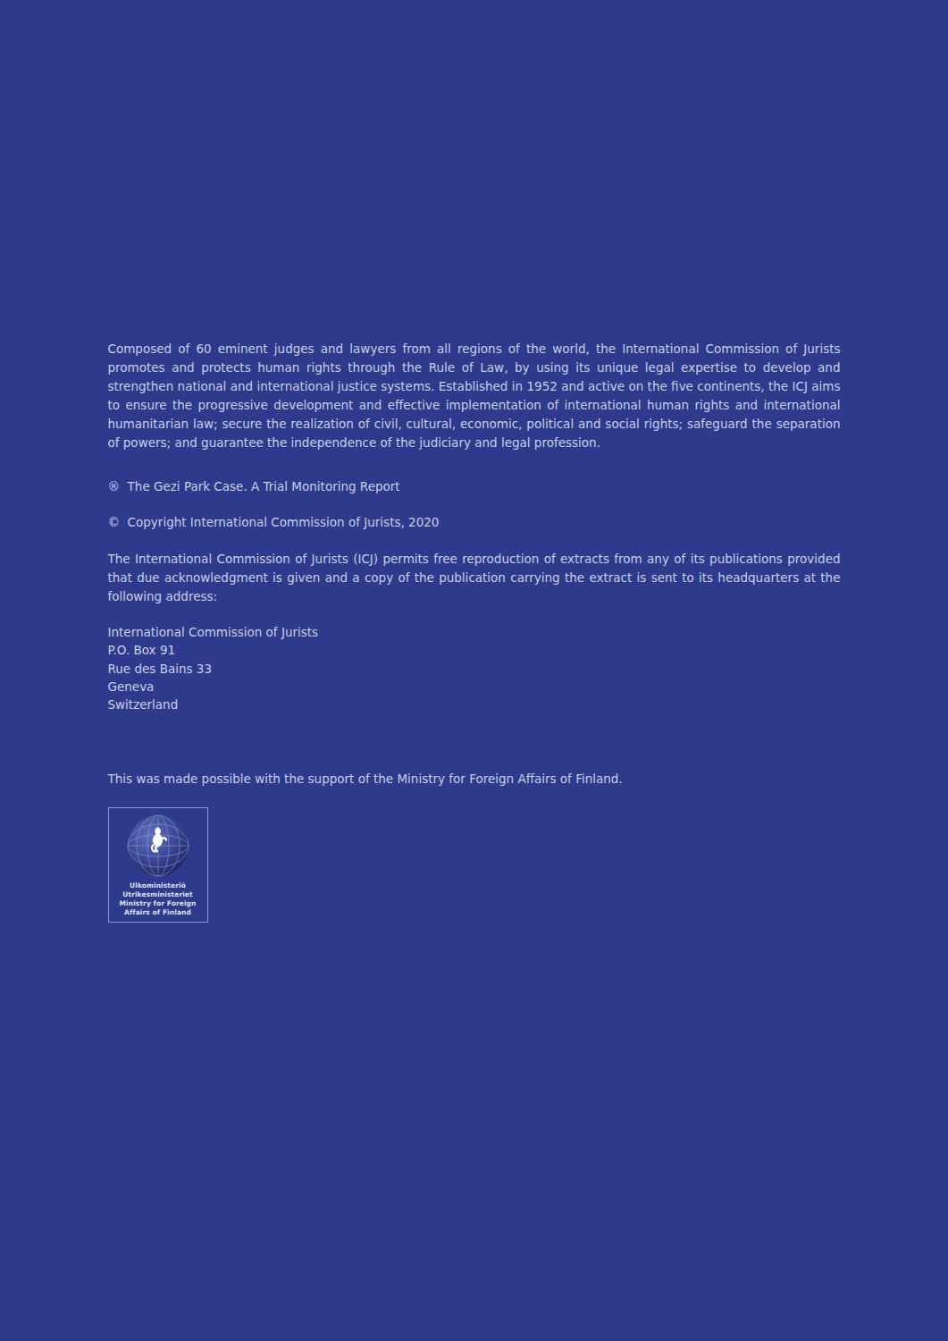Composed of 60 eminent judges and lawyers from all regions of the world, the International Commission of Jurists promotes and protects human rights through the Rule of Law, by using its unique legal expertise to develop and strengthen national and international justice systems. Established in 1952 and active on the five continents, the ICJ aims to ensure the progressive development and effective implementation of international human rights and international humanitarian law; secure the realization of civil, cultural, economic, political and social rights; safeguard the separation of powers; and guarantee the independence of the judiciary and legal profession.
® The Gezi Park Case. A Trial Monitoring Report
© Copyright International Commission of Jurists, 2020
The International Commission of Jurists (ICJ) permits free reproduction of extracts from any of its publications provided that due acknowledgment is given and a copy of the publication carrying the extract is sent to its headquarters at the following address:
International Commission of Jurists
P.O. Box 91
Rue des Bains 33
Geneva
Switzerland
This was made possible with the support of the Ministry for Foreign Affairs of Finland.
Ulkoministeriö Utrikesministeriet Ministry for Foreign Affairs of Finland